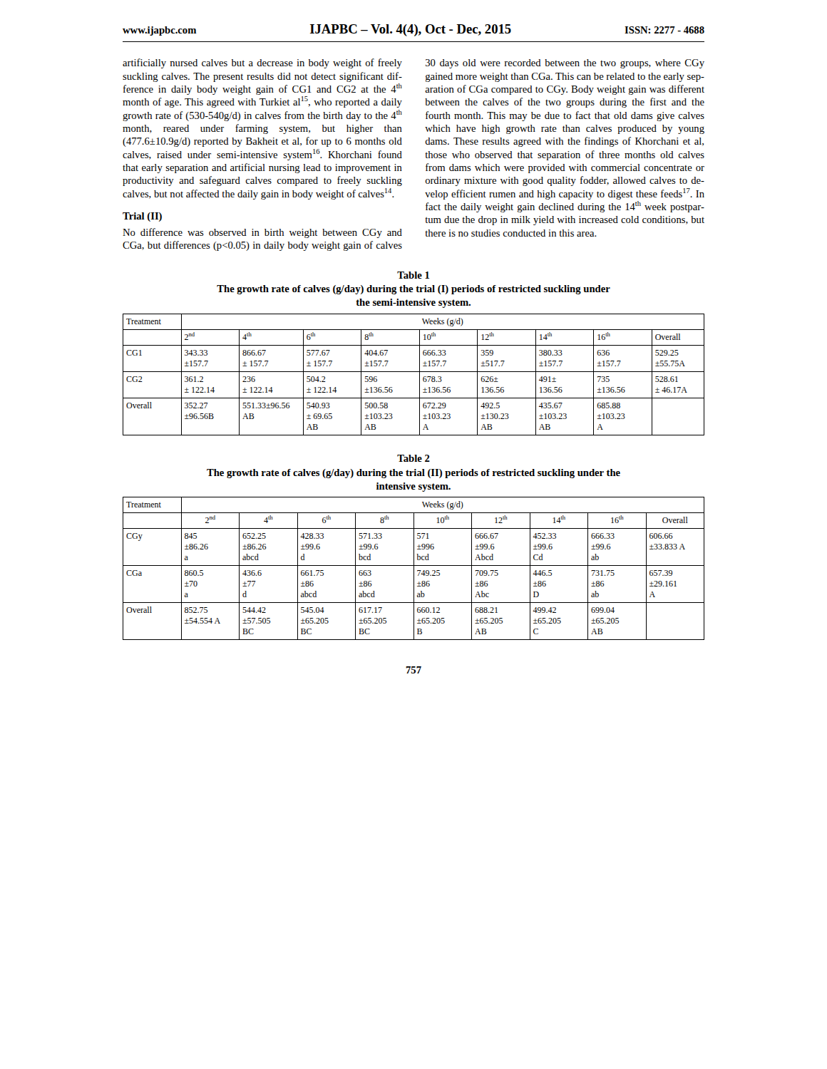www.ijapbc.com
IJAPBC – Vol. 4(4), Oct - Dec, 2015
ISSN: 2277 - 4688
artificially nursed calves but a decrease in body weight of freely suckling calves. The present results did not detect significant difference in daily body weight gain of CG1 and CG2 at the 4th month of age. This agreed with Turkiet al15, who reported a daily growth rate of (530-540g/d) in calves from the birth day to the 4th month, reared under farming system, but higher than (477.6±10.9g/d) reported by Bakheit et al, for up to 6 months old calves, raised under semi-intensive system16. Khorchani found that early separation and artificial nursing lead to improvement in productivity and safeguard calves compared to freely suckling calves, but not affected the daily gain in body weight of calves14.
Trial (II)
No difference was observed in birth weight between CGy and CGa, but differences (p<0.05) in daily body weight gain of calves 30 days old were recorded between the two groups, where CGy gained more weight than CGa. This can be related to the early separation of CGa compared to CGy. Body weight gain was different between the calves of the two groups during the first and the fourth month. This may be due to fact that old dams give calves which have high growth rate than calves produced by young dams. These results agreed with the findings of Khorchani et al, those who observed that separation of three months old calves from dams which were provided with commercial concentrate or ordinary mixture with good quality fodder, allowed calves to develop efficient rumen and high capacity to digest these feeds17. In fact the daily weight gain declined during the 14th week postpartum due the drop in milk yield with increased cold conditions, but there is no studies conducted in this area.
Table 1
The growth rate of calves (g/day) during the trial (I) periods of restricted suckling under
the semi-intensive system.
| Treatment | Weeks (g/d) |
| --- | --- |
| | 2 nd | 4 th | 6 th | 8 th | 10 th | 12 th | 14 th | 16 th | Overall |
| CG1 | 343.33 ±157.7 | 866.67 ± 157.7 | 577.67 ± 157.7 | 404.67 ±157.7 | 666.33 ±157.7 | 359 ±517.7 | 380.33 ±157.7 | 636 ±157.7 | 529.25 ±55.75A |
| CG2 | 361.2 ± 122.14 | 236 ± 122.14 | 504.2 ± 122.14 | 596 ±136.56 | 678.3 ±136.56 | 626± 136.56 | 491± 136.56 | 735 ±136.56 | 528.61 ± 46.17A |
| Overall | 352.27 ±96.56B | 551.33±96.56 AB | 540.93 ± 69.65 AB | 500.58 ±103.23 AB | 672.29 ±103.23 A | 492.5 ±130.23 AB | 435.67 ±103.23 AB | 685.88 ±103.23 A | |
Table 2
The growth rate of calves (g/day) during the trial (II) periods of restricted suckling under the
intensive system.
| Treatment | Weeks (g/d) |
| --- | --- |
| | 2 nd | 4 th | 6 th | 8 th | 10 th | 12 th | 14 th | 16 th | Overall |
| CGy | 845 ±86.26 a | 652.25 ±86.26 abcd | 428.33 ±99.6 d | 571.33 ±99.6 bcd | 571 ±996 bcd | 666.67 ±99.6 Abcd | 452.33 ±99.6 Cd | 666.33 ±99.6 ab | 606.66 ±33.833 A |
| CGa | 860.5 ±70 a | 436.6 ±77 d | 661.75 ±86 abcd | 663 ±86 abcd | 749.25 ±86 ab | 709.75 ±86 Abc | 446.5 ±86 D | 731.75 ±86 ab | 657.39 ±29.161 A |
| Overall | 852.75 ±54.554 A | 544.42 ±57.505 BC | 545.04 ±65.205 BC | 617.17 ±65.205 BC | 660.12 ±65.205 B | 688.21 ±65.205 AB | 499.42 ±65.205 C | 699.04 ±65.205 AB | |
757